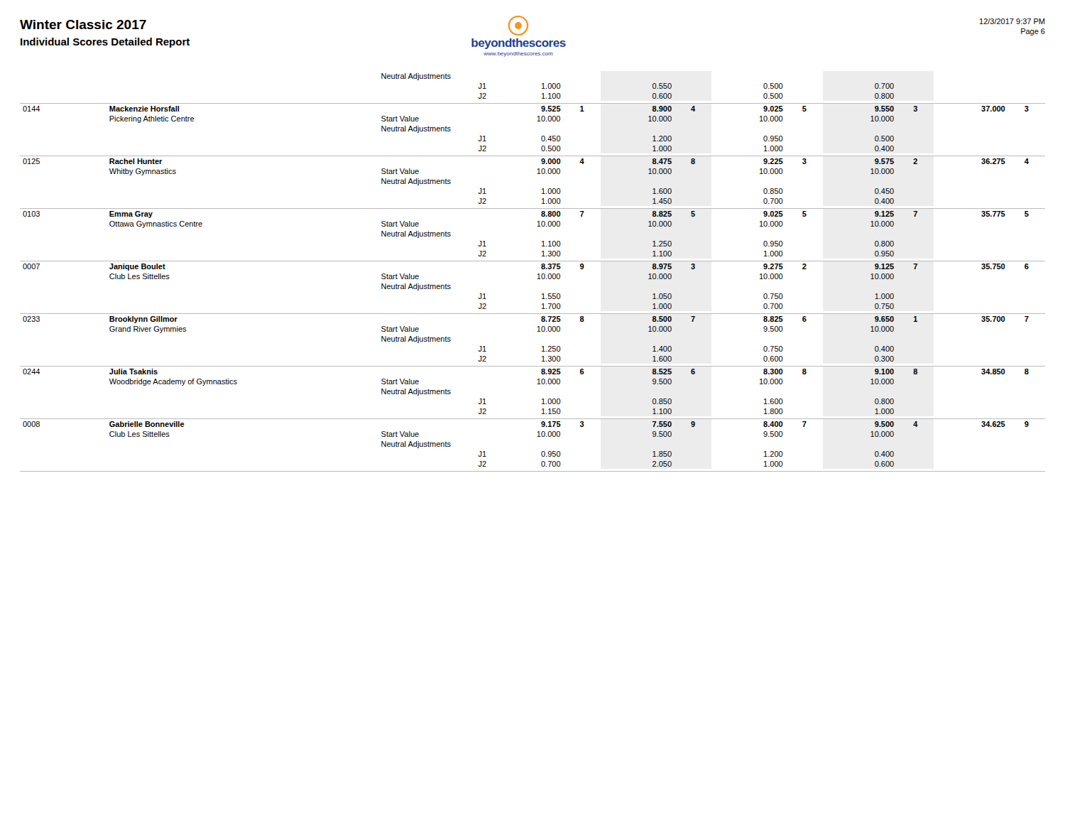Winter Classic 2017
Individual Scores Detailed Report
⦿
beyondthescores
www.beyondthescores.com
12/3/2017 9:37 PM
Page 6
| | | Neutral Adjustments | | | | | | | | | | |
| | | J1 | 1.000 | | 0.550 | | 0.500 | | 0.700 | | | |
| | | J2 | 1.100 | | 0.600 | | 0.500 | | 0.800 | | | |
| 0144 | Mackenzie Horsfall | | 9.525 | 1 | 8.900 | 4 | 9.025 | 5 | 9.550 | 3 | 37.000 | 3 |
| | Pickering Athletic Centre | Start Value | 10.000 | | 10.000 | | 10.000 | | 10.000 | | | |
| | | Neutral Adjustments | | | | | | | | | | |
| | | J1 | 0.450 | | 1.200 | | 0.950 | | 0.500 | | | |
| | | J2 | 0.500 | | 1.000 | | 1.000 | | 0.400 | | | |
| 0125 | Rachel Hunter | | 9.000 | 4 | 8.475 | 8 | 9.225 | 3 | 9.575 | 2 | 36.275 | 4 |
| | Whitby Gymnastics | Start Value | 10.000 | | 10.000 | | 10.000 | | 10.000 | | | |
| | | Neutral Adjustments | | | | | | | | | | |
| | | J1 | 1.000 | | 1.600 | | 0.850 | | 0.450 | | | |
| | | J2 | 1.000 | | 1.450 | | 0.700 | | 0.400 | | | |
| 0103 | Emma Gray | | 8.800 | 7 | 8.825 | 5 | 9.025 | 5 | 9.125 | 7 | 35.775 | 5 |
| | Ottawa Gymnastics Centre | Start Value | 10.000 | | 10.000 | | 10.000 | | 10.000 | | | |
| | | Neutral Adjustments | | | | | | | | | | |
| | | J1 | 1.100 | | 1.250 | | 0.950 | | 0.800 | | | |
| | | J2 | 1.300 | | 1.100 | | 1.000 | | 0.950 | | | |
| 0007 | Janique Boulet | | 8.375 | 9 | 8.975 | 3 | 9.275 | 2 | 9.125 | 7 | 35.750 | 6 |
| | Club Les Sittelles | Start Value | 10.000 | | 10.000 | | 10.000 | | 10.000 | | | |
| | | Neutral Adjustments | | | | | | | | | | |
| | | J1 | 1.550 | | 1.050 | | 0.750 | | 1.000 | | | |
| | | J2 | 1.700 | | 1.000 | | 0.700 | | 0.750 | | | |
| 0233 | Brooklynn Gillmor | | 8.725 | 8 | 8.500 | 7 | 8.825 | 6 | 9.650 | 1 | 35.700 | 7 |
| | Grand River Gymmies | Start Value | 10.000 | | 10.000 | | 9.500 | | 10.000 | | | |
| | | Neutral Adjustments | | | | | | | | | | |
| | | J1 | 1.250 | | 1.400 | | 0.750 | | 0.400 | | | |
| | | J2 | 1.300 | | 1.600 | | 0.600 | | 0.300 | | | |
| 0244 | Julia Tsaknis | | 8.925 | 6 | 8.525 | 6 | 8.300 | 8 | 9.100 | 8 | 34.850 | 8 |
| | Woodbridge Academy of Gymnastics | Start Value | 10.000 | | 9.500 | | 10.000 | | 10.000 | | | |
| | | Neutral Adjustments | | | | | | | | | | |
| | | J1 | 1.000 | | 0.850 | | 1.600 | | 0.800 | | | |
| | | J2 | 1.150 | | 1.100 | | 1.800 | | 1.000 | | | |
| 0008 | Gabrielle Bonneville | | 9.175 | 3 | 7.550 | 9 | 8.400 | 7 | 9.500 | 4 | 34.625 | 9 |
| | Club Les Sittelles | Start Value | 10.000 | | 9.500 | | 9.500 | | 10.000 | | | |
| | | Neutral Adjustments | | | | | | | | | | |
| | | J1 | 0.950 | | 1.850 | | 1.200 | | 0.400 | | | |
| | | J2 | 0.700 | | 2.050 | | 1.000 | | 0.600 | | | |